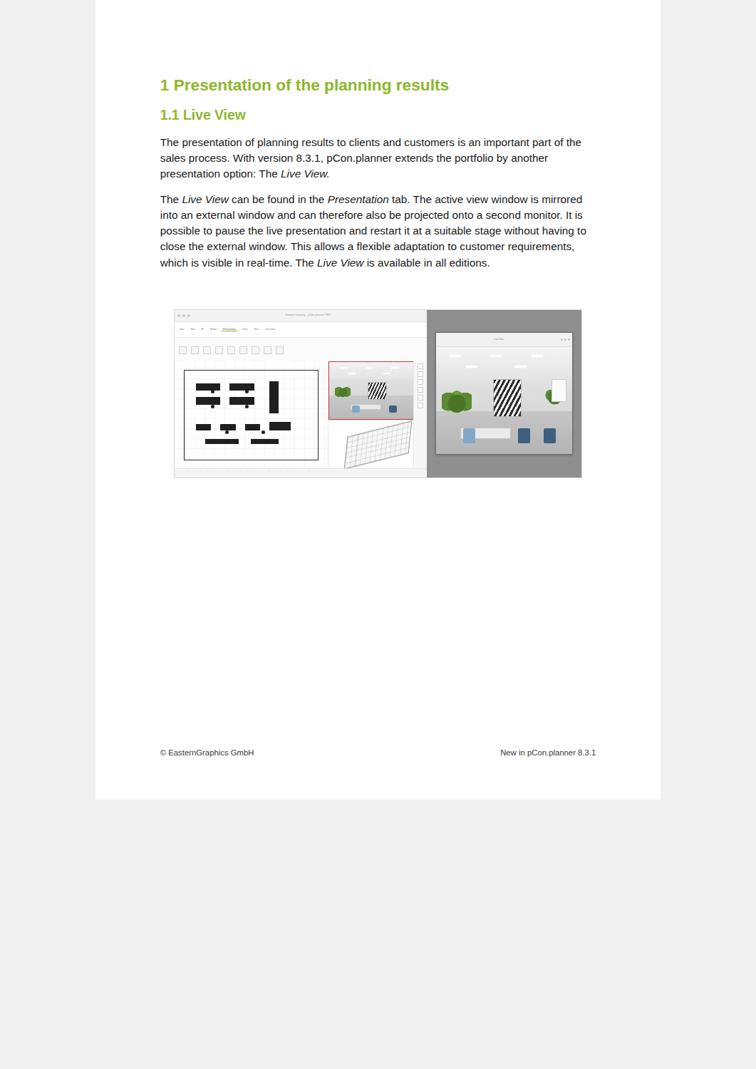1 Presentation of the planning results
1.1 Live View
The presentation of planning results to clients and customers is an important part of the sales process. With version 8.3.1, pCon.planner extends the portfolio by another presentation option: The Live View.
The Live View can be found in the Presentation tab. The active view window is mirrored into an external window and can therefore also be projected onto a second monitor. It is possible to pause the live presentation and restart it at a suitable stage without having to close the external window. This allows a flexible adaptation to customer requirements, which is visible in real-time. The Live View is available in all editions.
Sample Drawing - pCon.planner PRO
Start Edit 3D Media Presentation Tools View Live View
Live View
© EasternGraphics GmbH New in pCon.planner 8.3.1